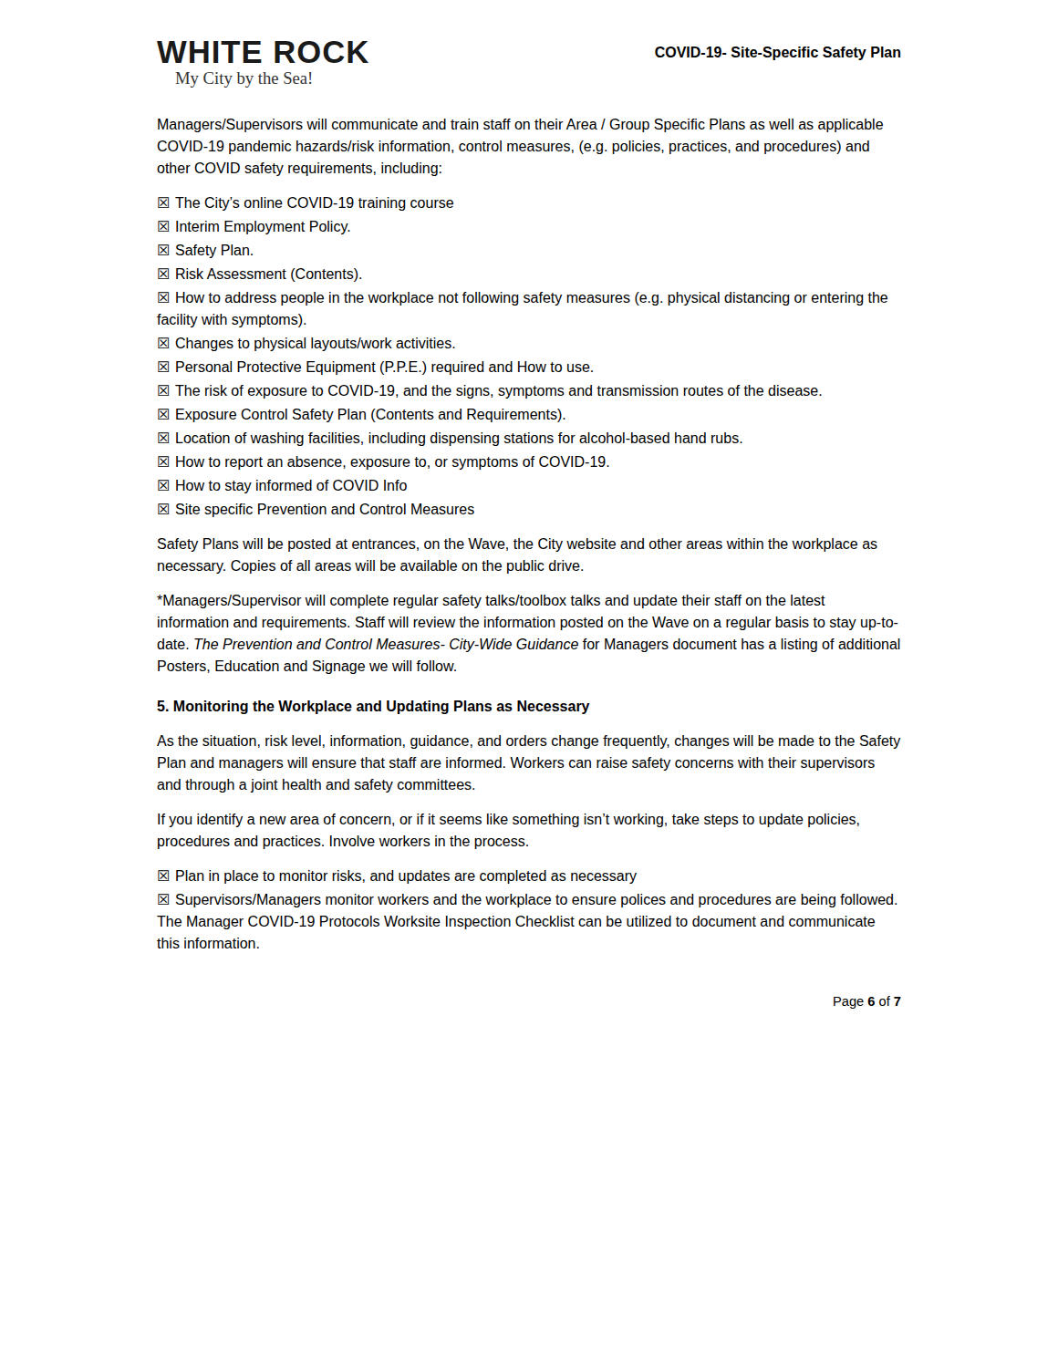WHITE ROCK
My City by the Sea!
COVID-19- Site-Specific Safety Plan
Managers/Supervisors will communicate and train staff on their Area / Group Specific Plans as well as applicable COVID-19 pandemic hazards/risk information, control measures, (e.g. policies, practices, and procedures) and other COVID safety requirements, including:
The City’s online COVID-19 training course
Interim Employment Policy.
Safety Plan.
Risk Assessment (Contents).
How to address people in the workplace not following safety measures (e.g. physical distancing or entering the facility with symptoms).
Changes to physical layouts/work activities.
Personal Protective Equipment (P.P.E.) required and How to use.
The risk of exposure to COVID-19, and the signs, symptoms and transmission routes of the disease.
Exposure Control Safety Plan (Contents and Requirements).
Location of washing facilities, including dispensing stations for alcohol-based hand rubs.
How to report an absence, exposure to, or symptoms of COVID-19.
How to stay informed of COVID Info
Site specific Prevention and Control Measures
Safety Plans will be posted at entrances, on the Wave, the City website and other areas within the workplace as necessary. Copies of all areas will be available on the public drive.
*Managers/Supervisor will complete regular safety talks/toolbox talks and update their staff on the latest information and requirements. Staff will review the information posted on the Wave on a regular basis to stay up-to-date. The Prevention and Control Measures- City-Wide Guidance for Managers document has a listing of additional Posters, Education and Signage we will follow.
Monitoring the Workplace and Updating Plans as Necessary
As the situation, risk level, information, guidance, and orders change frequently, changes will be made to the Safety Plan and managers will ensure that staff are informed. Workers can raise safety concerns with their supervisors and through a joint health and safety committees.
If you identify a new area of concern, or if it seems like something isn’t working, take steps to update policies, procedures and practices. Involve workers in the process.
Plan in place to monitor risks, and updates are completed as necessary
Supervisors/Managers monitor workers and the workplace to ensure polices and procedures are being followed. The Manager COVID-19 Protocols Worksite Inspection Checklist can be utilized to document and communicate this information.
Page 6 of 7